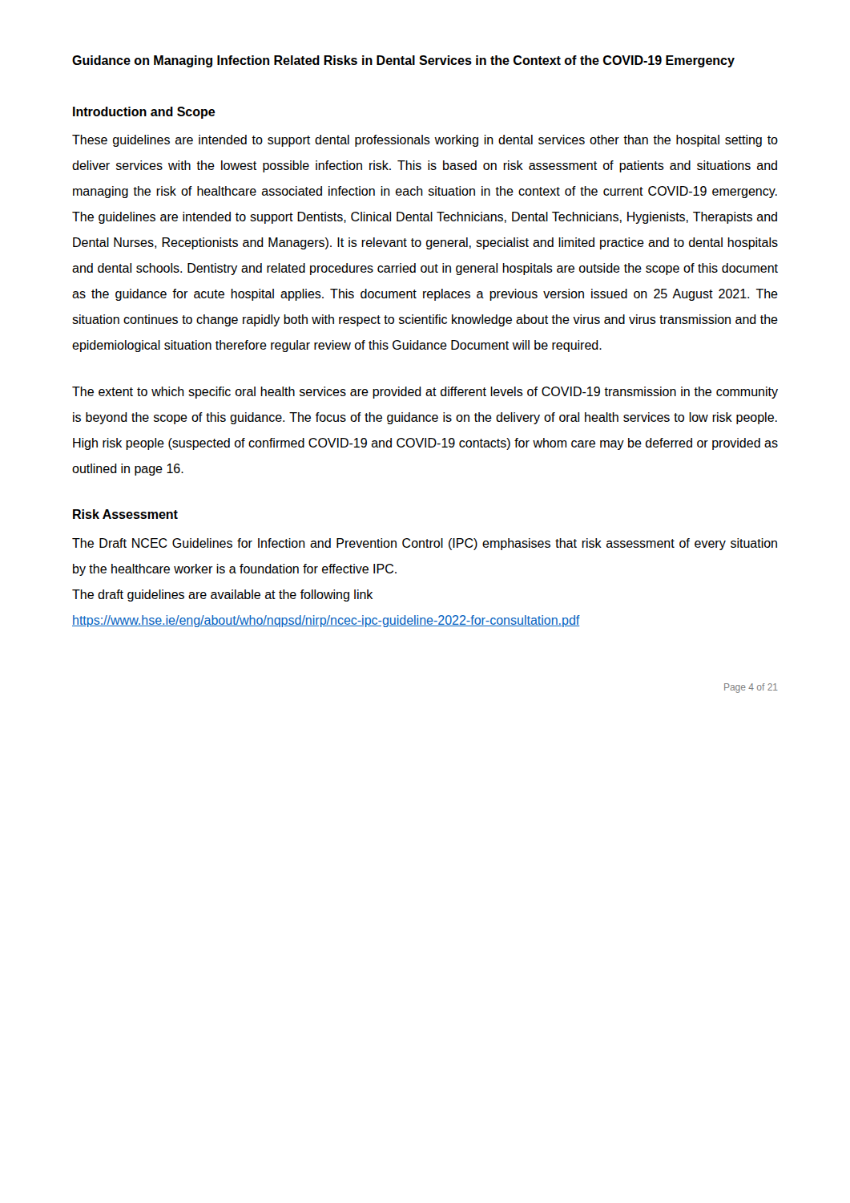Guidance on Managing Infection Related Risks in Dental Services in the Context of the COVID-19 Emergency
Introduction and Scope
These guidelines are intended to support dental professionals working in dental services other than the hospital setting to deliver services with the lowest possible infection risk. This is based on risk assessment of patients and situations and managing the risk of healthcare associated infection in each situation in the context of the current COVID-19 emergency. The guidelines are intended to support Dentists, Clinical Dental Technicians, Dental Technicians, Hygienists, Therapists and Dental Nurses, Receptionists and Managers). It is relevant to general, specialist and limited practice and to dental hospitals and dental schools. Dentistry and related procedures carried out in general hospitals are outside the scope of this document as the guidance for acute hospital applies. This document replaces a previous version issued on 25 August 2021. The situation continues to change rapidly both with respect to scientific knowledge about the virus and virus transmission and the epidemiological situation therefore regular review of this Guidance Document will be required.
The extent to which specific oral health services are provided at different levels of COVID-19 transmission in the community is beyond the scope of this guidance. The focus of the guidance is on the delivery of oral health services to low risk people. High risk people (suspected of confirmed COVID-19 and COVID-19 contacts) for whom care may be deferred or provided as outlined in page 16.
Risk Assessment
The Draft NCEC Guidelines for Infection and Prevention Control (IPC) emphasises that risk assessment of every situation by the healthcare worker is a foundation for effective IPC.
The draft guidelines are available at the following link
https://www.hse.ie/eng/about/who/nqpsd/nirp/ncec-ipc-guideline-2022-for-consultation.pdf
Page 4 of 21